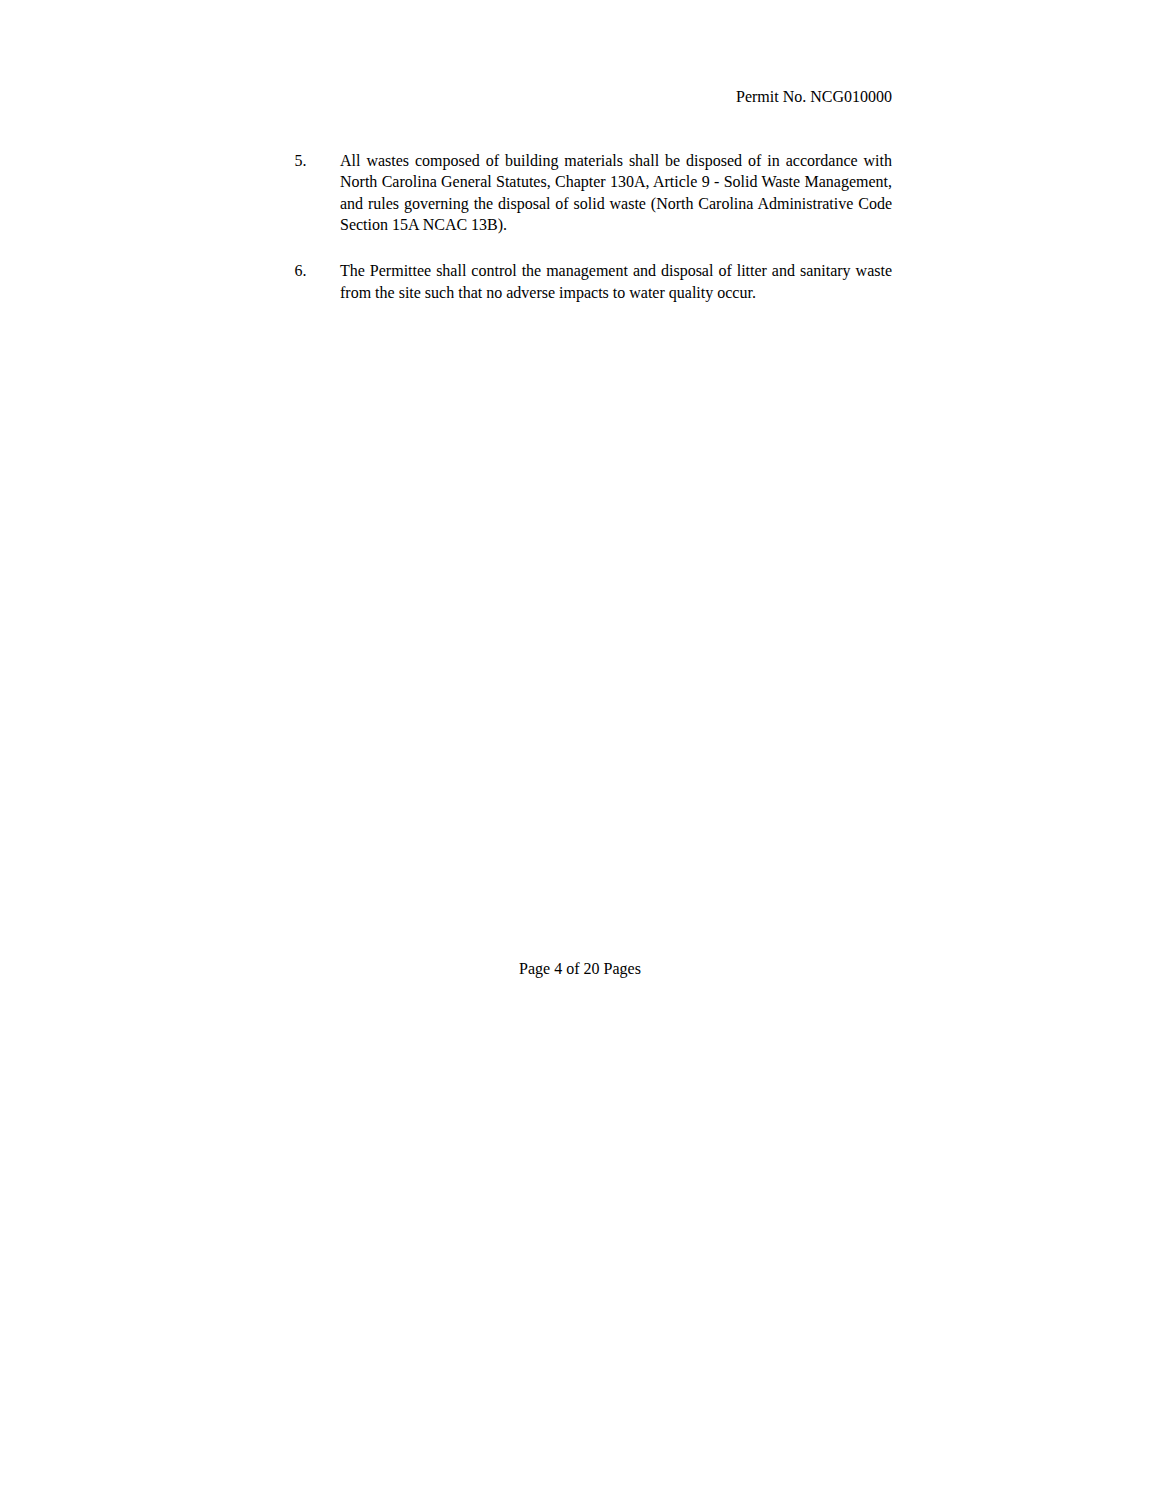Permit No. NCG010000
5. All wastes composed of building materials shall be disposed of in accordance with North Carolina General Statutes, Chapter 130A, Article 9 - Solid Waste Management, and rules governing the disposal of solid waste (North Carolina Administrative Code Section 15A NCAC 13B).
6. The Permittee shall control the management and disposal of litter and sanitary waste from the site such that no adverse impacts to water quality occur.
Page 4 of 20 Pages